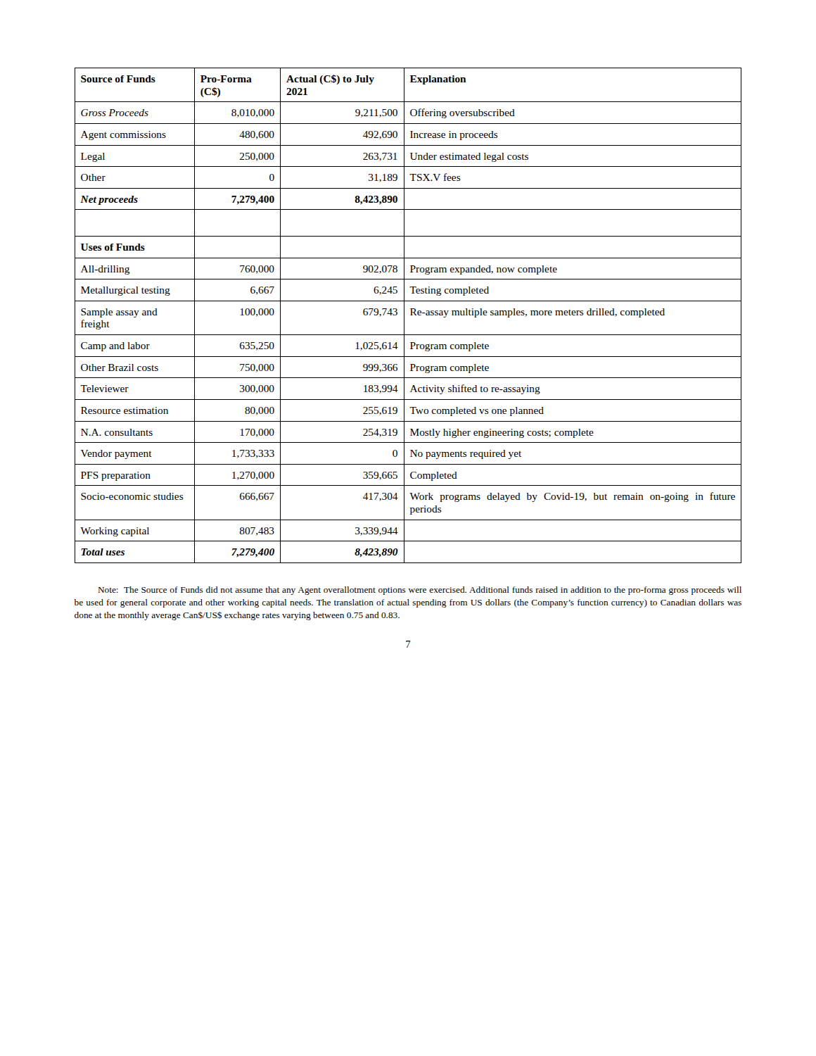| Source of Funds | Pro-Forma (C$) | Actual (C$) to July 2021 | Explanation |
| --- | --- | --- | --- |
| Gross Proceeds | 8,010,000 | 9,211,500 | Offering oversubscribed |
| Agent commissions | 480,600 | 492,690 | Increase in proceeds |
| Legal | 250,000 | 263,731 | Under estimated legal costs |
| Other | 0 | 31,189 | TSX.V fees |
| Net proceeds | 7,279,400 | 8,423,890 | |
| Uses of Funds | | | |
| All-drilling | 760,000 | 902,078 | Program expanded, now complete |
| Metallurgical testing | 6,667 | 6,245 | Testing completed |
| Sample assay and freight | 100,000 | 679,743 | Re-assay multiple samples, more meters drilled, completed |
| Camp and labor | 635,250 | 1,025,614 | Program complete |
| Other Brazil costs | 750,000 | 999,366 | Program complete |
| Televiewer | 300,000 | 183,994 | Activity shifted to re-assaying |
| Resource estimation | 80,000 | 255,619 | Two completed vs one planned |
| N.A. consultants | 170,000 | 254,319 | Mostly higher engineering costs; complete |
| Vendor payment | 1,733,333 | 0 | No payments required yet |
| PFS preparation | 1,270,000 | 359,665 | Completed |
| Socio-economic studies | 666,667 | 417,304 | Work programs delayed by Covid-19, but remain on-going in future periods |
| Working capital | 807,483 | 3,339,944 | |
| Total uses | 7,279,400 | 8,423,890 | |
Note: The Source of Funds did not assume that any Agent overallotment options were exercised. Additional funds raised in addition to the pro-forma gross proceeds will be used for general corporate and other working capital needs. The translation of actual spending from US dollars (the Company’s function currency) to Canadian dollars was done at the monthly average Can$/US$ exchange rates varying between 0.75 and 0.83.
7